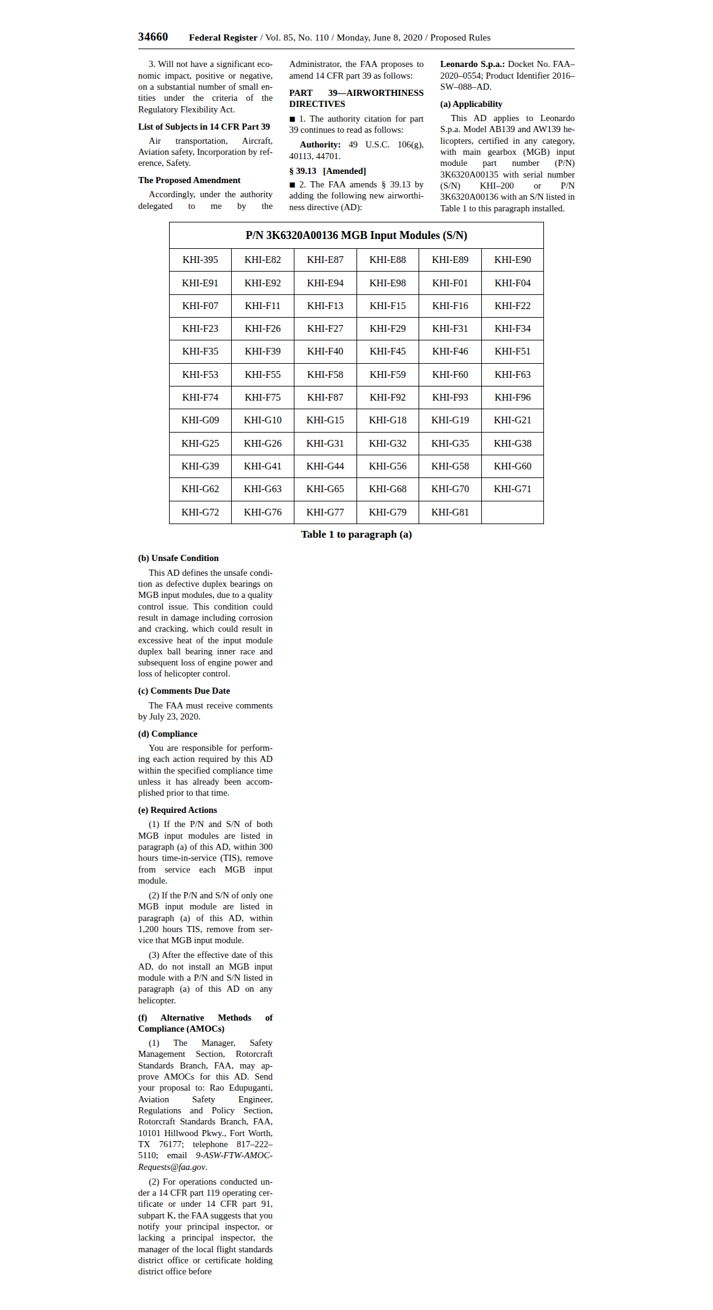34660
Federal Register / Vol. 85, No. 110 / Monday, June 8, 2020 / Proposed Rules
3. Will not have a significant economic impact, positive or negative, on a substantial number of small entities under the criteria of the Regulatory Flexibility Act.
List of Subjects in 14 CFR Part 39
Air transportation, Aircraft, Aviation safety, Incorporation by reference, Safety.
The Proposed Amendment
Accordingly, under the authority delegated to me by the Administrator, the FAA proposes to amend 14 CFR part 39 as follows:
PART 39—AIRWORTHINESS DIRECTIVES
■1. The authority citation for part 39 continues to read as follows:
Authority: 49 U.S.C. 106(g), 40113, 44701.
§ 39.13 [Amended]
■2. The FAA amends § 39.13 by adding the following new airworthiness directive (AD):
Leonardo S.p.a.: Docket No. FAA–2020–0554; Product Identifier 2016–SW–088–AD.
(a) Applicability
This AD applies to Leonardo S.p.a. Model AB139 and AW139 helicopters, certified in any category, with main gearbox (MGB) input module part number (P/N) 3K6320A00135 with serial number (S/N) KHI–200 or P/N 3K6320A00136 with an S/N listed in Table 1 to this paragraph installed.
| P/N 3K6320A00136 MGB Input Modules (S/N) |
| --- |
| KHI-395 | KHI-E82 | KHI-E87 | KHI-E88 | KHI-E89 | KHI-E90 |
| KHI-E91 | KHI-E92 | KHI-E94 | KHI-E98 | KHI-F01 | KHI-F04 |
| KHI-F07 | KHI-F11 | KHI-F13 | KHI-F15 | KHI-F16 | KHI-F22 |
| KHI-F23 | KHI-F26 | KHI-F27 | KHI-F29 | KHI-F31 | KHI-F34 |
| KHI-F35 | KHI-F39 | KHI-F40 | KHI-F45 | KHI-F46 | KHI-F51 |
| KHI-F53 | KHI-F55 | KHI-F58 | KHI-F59 | KHI-F60 | KHI-F63 |
| KHI-F74 | KHI-F75 | KHI-F87 | KHI-F92 | KHI-F93 | KHI-F96 |
| KHI-G09 | KHI-G10 | KHI-G15 | KHI-G18 | KHI-G19 | KHI-G21 |
| KHI-G25 | KHI-G26 | KHI-G31 | KHI-G32 | KHI-G35 | KHI-G38 |
| KHI-G39 | KHI-G41 | KHI-G44 | KHI-G56 | KHI-G58 | KHI-G60 |
| KHI-G62 | KHI-G63 | KHI-G65 | KHI-G68 | KHI-G70 | KHI-G71 |
| KHI-G72 | KHI-G76 | KHI-G77 | KHI-G79 | KHI-G81 | |
Table 1 to paragraph (a)
(b) Unsafe Condition
This AD defines the unsafe condition as defective duplex bearings on MGB input modules, due to a quality control issue. This condition could result in damage including corrosion and cracking, which could result in excessive heat of the input module duplex ball bearing inner race and subsequent loss of engine power and loss of helicopter control.
(c) Comments Due Date
The FAA must receive comments by July 23, 2020.
(d) Compliance
You are responsible for performing each action required by this AD within the specified compliance time unless it has already been accomplished prior to that time.
(e) Required Actions
(1) If the P/N and S/N of both MGB input modules are listed in paragraph (a) of this AD, within 300 hours time-in-service (TIS), remove from service each MGB input module.
(2) If the P/N and S/N of only one MGB input module are listed in paragraph (a) of this AD, within 1,200 hours TIS, remove from service that MGB input module.
(3) After the effective date of this AD, do not install an MGB input module with a P/N and S/N listed in paragraph (a) of this AD on any helicopter.
(f) Alternative Methods of Compliance (AMOCs)
(1) The Manager, Safety Management Section, Rotorcraft Standards Branch, FAA, may approve AMOCs for this AD. Send your proposal to: Rao Edupuganti, Aviation Safety Engineer, Regulations and Policy Section, Rotorcraft Standards Branch, FAA, 10101 Hillwood Pkwy., Fort Worth, TX 76177; telephone 817–222–5110; email 9-ASW-FTW-AMOC-Requests@faa.gov.
(2) For operations conducted under a 14 CFR part 119 operating certificate or under 14 CFR part 91, subpart K, the FAA suggests that you notify your principal inspector, or lacking a principal inspector, the manager of the local flight standards district office or certificate holding district office before